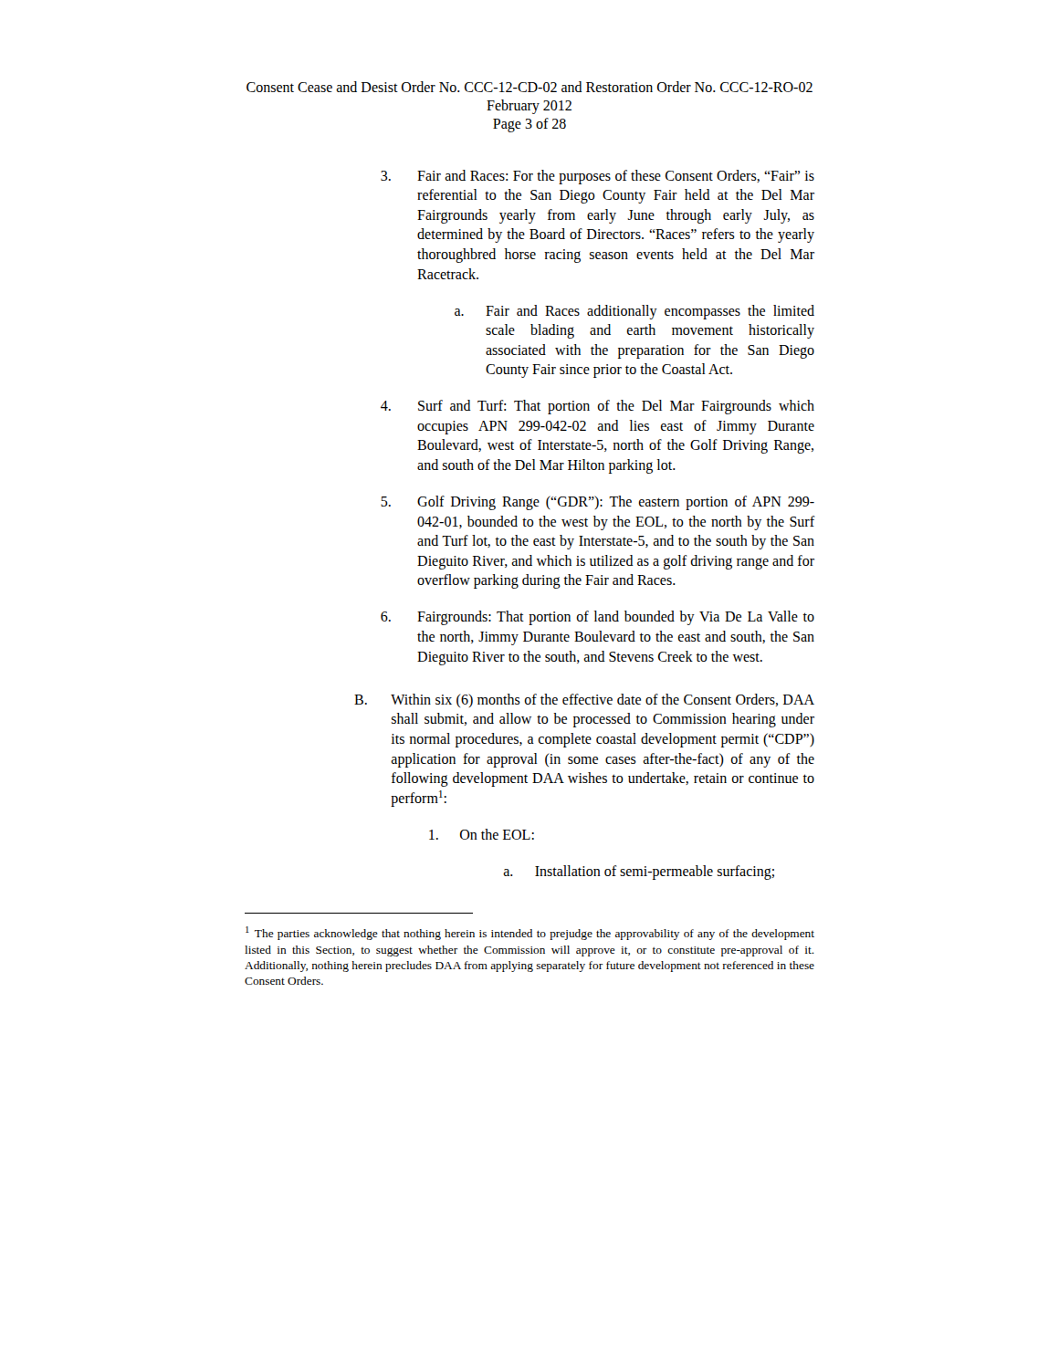Consent Cease and Desist Order No. CCC-12-CD-02 and Restoration Order No. CCC-12-RO-02 February 2012 Page 3 of 28
3. Fair and Races: For the purposes of these Consent Orders, “Fair” is referential to the San Diego County Fair held at the Del Mar Fairgrounds yearly from early June through early July, as determined by the Board of Directors. “Races” refers to the yearly thoroughbred horse racing season events held at the Del Mar Racetrack.
a. Fair and Races additionally encompasses the limited scale blading and earth movement historically associated with the preparation for the San Diego County Fair since prior to the Coastal Act.
4. Surf and Turf: That portion of the Del Mar Fairgrounds which occupies APN 299-042-02 and lies east of Jimmy Durante Boulevard, west of Interstate-5, north of the Golf Driving Range, and south of the Del Mar Hilton parking lot.
5. Golf Driving Range (“GDR”): The eastern portion of APN 299-042-01, bounded to the west by the EOL, to the north by the Surf and Turf lot, to the east by Interstate-5, and to the south by the San Dieguito River, and which is utilized as a golf driving range and for overflow parking during the Fair and Races.
6. Fairgrounds: That portion of land bounded by Via De La Valle to the north, Jimmy Durante Boulevard to the east and south, the San Dieguito River to the south, and Stevens Creek to the west.
B. Within six (6) months of the effective date of the Consent Orders, DAA shall submit, and allow to be processed to Commission hearing under its normal procedures, a complete coastal development permit (“CDP”) application for approval (in some cases after-the-fact) of any of the following development DAA wishes to undertake, retain or continue to perform1:
1. On the EOL:
a. Installation of semi-permeable surfacing;
1 The parties acknowledge that nothing herein is intended to prejudge the approvability of any of the development listed in this Section, to suggest whether the Commission will approve it, or to constitute pre-approval of it. Additionally, nothing herein precludes DAA from applying separately for future development not referenced in these Consent Orders.